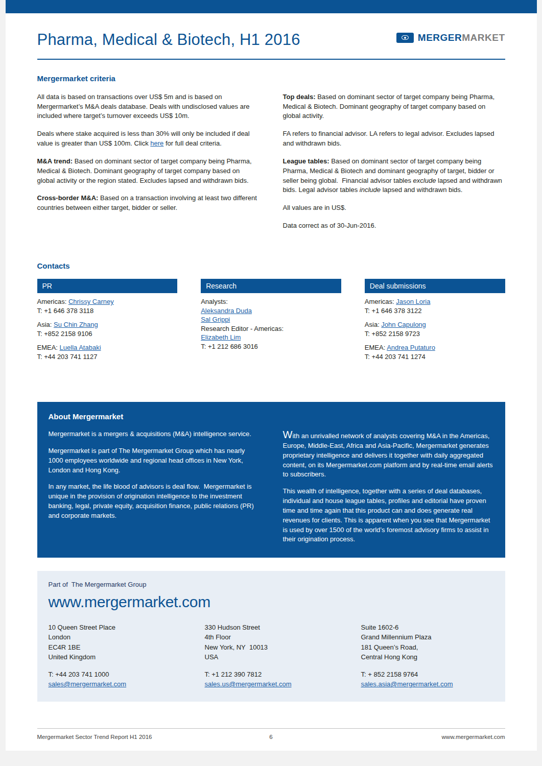Pharma, Medical & Biotech, H1 2016
MERGER MARKET
Mergermarket criteria
All data is based on transactions over US$ 5m and is based on Mergermarket’s M&A deals database. Deals with undisclosed values are included where target’s turnover exceeds US$ 10m.
Deals where stake acquired is less than 30% will only be included if deal value is greater than US$ 100m. Click here for full deal criteria.
M&A trend: Based on dominant sector of target company being Pharma, Medical & Biotech. Dominant geography of target company based on global activity or the region stated. Excludes lapsed and withdrawn bids.
Cross-border M&A: Based on a transaction involving at least two different countries between either target, bidder or seller.
Top deals: Based on dominant sector of target company being Pharma, Medical & Biotech. Dominant geography of target company based on global activity.
FA refers to financial advisor. LA refers to legal advisor. Excludes lapsed and withdrawn bids.
League tables: Based on dominant sector of target company being Pharma, Medical & Biotech and dominant geography of target, bidder or seller being global. Financial advisor tables exclude lapsed and withdrawn bids. Legal advisor tables include lapsed and withdrawn bids.
All values are in US$.
Data correct as of 30-Jun-2016.
Contacts
PR
Americas: Chrissy Carney T: +1 646 378 3118
Asia: Su Chin Zhang T: +852 2158 9106
EMEA: Luella Atabaki T: +44 203 741 1127
Research
Analysts:
Aleksandra Duda
Sal Grippi
Research Editor - Americas:
Elizabeth Lim
T: +1 212 686 3016
Deal submissions
Americas: Jason Loria T: +1 646 378 3122
Asia: John Capulong T: +852 2158 9723
EMEA: Andrea Putaturo T: +44 203 741 1274
About Mergermarket
Mergermarket is a mergers & acquisitions (M&A) intelligence service.
Mergermarket is part of The Mergermarket Group which has nearly 1000 employees worldwide and regional head offices in New York, London and Hong Kong.
In any market, the life blood of advisors is deal flow. Mergermarket is unique in the provision of origination intelligence to the investment banking, legal, private equity, acquisition finance, public relations (PR) and corporate markets.
With an unrivalled network of analysts covering M&A in the Americas, Europe, Middle-East, Africa and Asia-Pacific, Mergermarket generates proprietary intelligence and delivers it together with daily aggregated content, on its Mergermarket.com platform and by real-time email alerts to subscribers.
This wealth of intelligence, together with a series of deal databases, individual and house league tables, profiles and editorial have proven time and time again that this product can and does generate real revenues for clients. This is apparent when you see that Mergermarket is used by over 1500 of the world’s foremost advisory firms to assist in their origination process.
Part of The Mergermarket Group
www.mergermarket.com
10 Queen Street Place
London
EC4R 1BE
United Kingdom
T: +44 203 741 1000
sales@mergermarket.com
330 Hudson Street
4th Floor
New York, NY 10013
USA
T: +1 212 390 7812
sales.us@mergermarket.com
Suite 1602-6
Grand Millennium Plaza
181 Queen’s Road,
Central Hong Kong
T: + 852 2158 9764
sales.asia@mergermarket.com
Mergermarket Sector Trend Report H1 2016
6
www.mergermarket.com